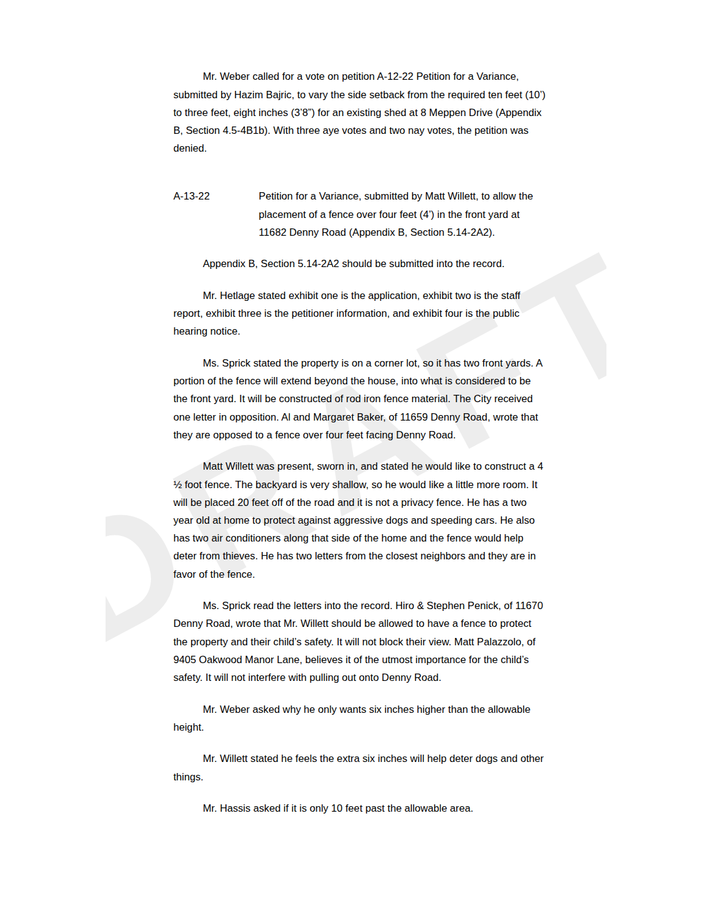DRAFT
Mr. Weber called for a vote on petition A-12-22 Petition for a Variance, submitted by Hazim Bajric, to vary the side setback from the required ten feet (10’) to three feet, eight inches (3’8”) for an existing shed at 8 Meppen Drive (Appendix B, Section 4.5-4B1b). With three aye votes and two nay votes, the petition was denied.
A-13-22
Petition for a Variance, submitted by Matt Willett, to allow the placement of a fence over four feet (4’) in the front yard at 11682 Denny Road (Appendix B, Section 5.14-2A2).
Appendix B, Section 5.14-2A2 should be submitted into the record.
Mr. Hetlage stated exhibit one is the application, exhibit two is the staff report, exhibit three is the petitioner information, and exhibit four is the public hearing notice.
Ms. Sprick stated the property is on a corner lot, so it has two front yards. A portion of the fence will extend beyond the house, into what is considered to be the front yard. It will be constructed of rod iron fence material. The City received one letter in opposition. Al and Margaret Baker, of 11659 Denny Road, wrote that they are opposed to a fence over four feet facing Denny Road.
Matt Willett was present, sworn in, and stated he would like to construct a 4 ½ foot fence. The backyard is very shallow, so he would like a little more room. It will be placed 20 feet off of the road and it is not a privacy fence. He has a two year old at home to protect against aggressive dogs and speeding cars. He also has two air conditioners along that side of the home and the fence would help deter from thieves. He has two letters from the closest neighbors and they are in favor of the fence.
Ms. Sprick read the letters into the record. Hiro & Stephen Penick, of 11670 Denny Road, wrote that Mr. Willett should be allowed to have a fence to protect the property and their child’s safety. It will not block their view. Matt Palazzolo, of 9405 Oakwood Manor Lane, believes it of the utmost importance for the child’s safety. It will not interfere with pulling out onto Denny Road.
Mr. Weber asked why he only wants six inches higher than the allowable height.
Mr. Willett stated he feels the extra six inches will help deter dogs and other things.
Mr. Hassis asked if it is only 10 feet past the allowable area.